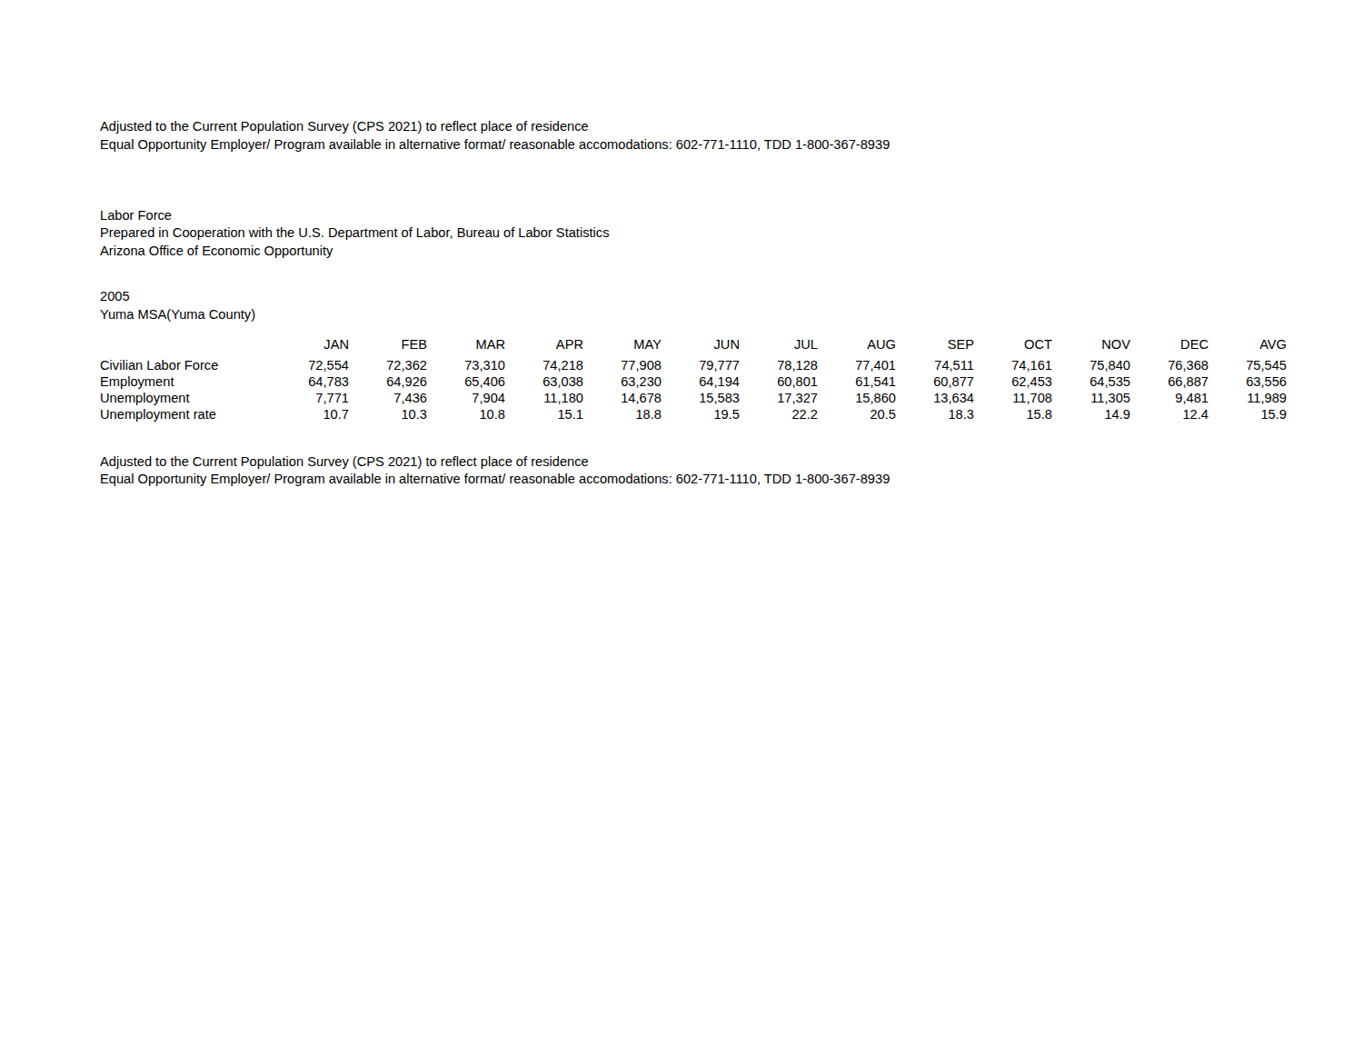Adjusted to the Current Population Survey (CPS 2021) to reflect place of residence
Equal Opportunity Employer/ Program available in alternative format/ reasonable accomodations: 602-771-1110, TDD 1-800-367-8939
Labor Force
Prepared in Cooperation with the U.S. Department of Labor, Bureau of Labor Statistics
Arizona Office of Economic Opportunity
2005
Yuma MSA(Yuma County)
| | JAN | FEB | MAR | APR | MAY | JUN | JUL | AUG | SEP | OCT | NOV | DEC | AVG |
| --- | --- | --- | --- | --- | --- | --- | --- | --- | --- | --- | --- | --- | --- |
| Civilian Labor Force | 72,554 | 72,362 | 73,310 | 74,218 | 77,908 | 79,777 | 78,128 | 77,401 | 74,511 | 74,161 | 75,840 | 76,368 | 75,545 |
| Employment | 64,783 | 64,926 | 65,406 | 63,038 | 63,230 | 64,194 | 60,801 | 61,541 | 60,877 | 62,453 | 64,535 | 66,887 | 63,556 |
| Unemployment | 7,771 | 7,436 | 7,904 | 11,180 | 14,678 | 15,583 | 17,327 | 15,860 | 13,634 | 11,708 | 11,305 | 9,481 | 11,989 |
| Unemployment rate | 10.7 | 10.3 | 10.8 | 15.1 | 18.8 | 19.5 | 22.2 | 20.5 | 18.3 | 15.8 | 14.9 | 12.4 | 15.9 |
Adjusted to the Current Population Survey (CPS 2021) to reflect place of residence
Equal Opportunity Employer/ Program available in alternative format/ reasonable accomodations: 602-771-1110, TDD 1-800-367-8939